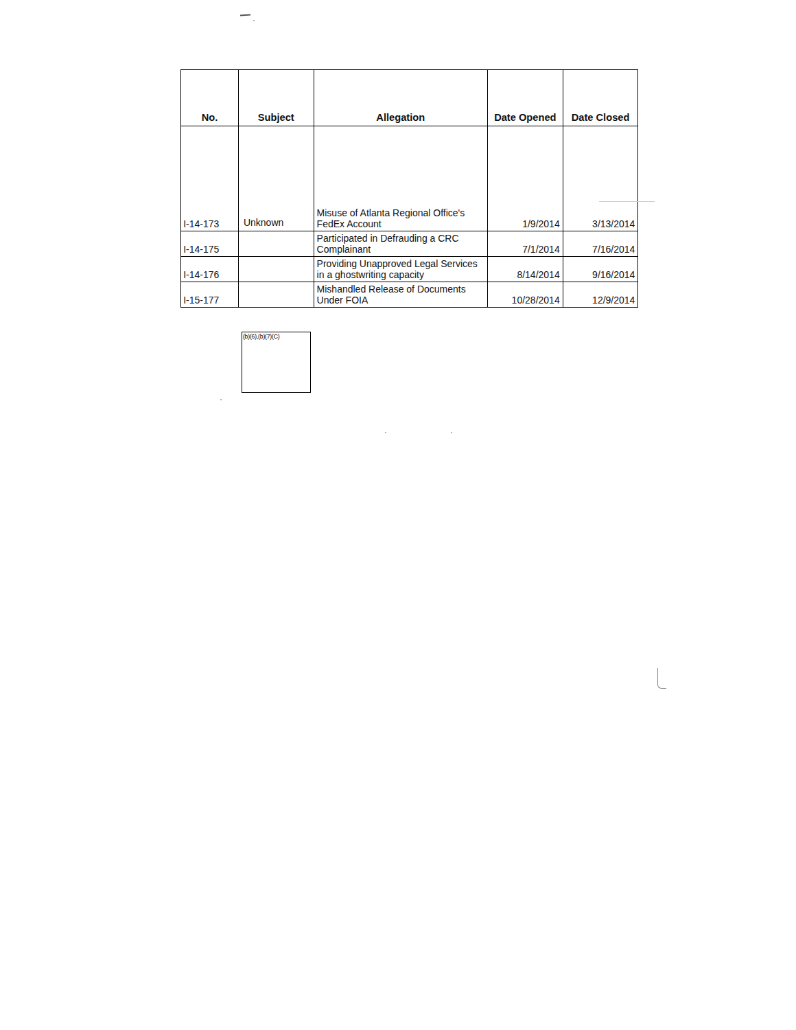| No. | Subject | Allegation | Date Opened | Date Closed |
| --- | --- | --- | --- | --- |
| I-14-173 | Unknown (b)(6),(b)(7)(C) | Misuse of Atlanta Regional Office's FedEx Account | 1/9/2014 | 3/13/2014 |
| I-14-175 | | Participated in Defrauding a CRC Complainant | 7/1/2014 | 7/16/2014 |
| I-14-176 | | Providing Unapproved Legal Services in a ghostwriting capacity | 8/14/2014 | 9/16/2014 |
| I-15-177 | | Mishandled Release of Documents Under FOIA | 10/28/2014 | 12/9/2014 |